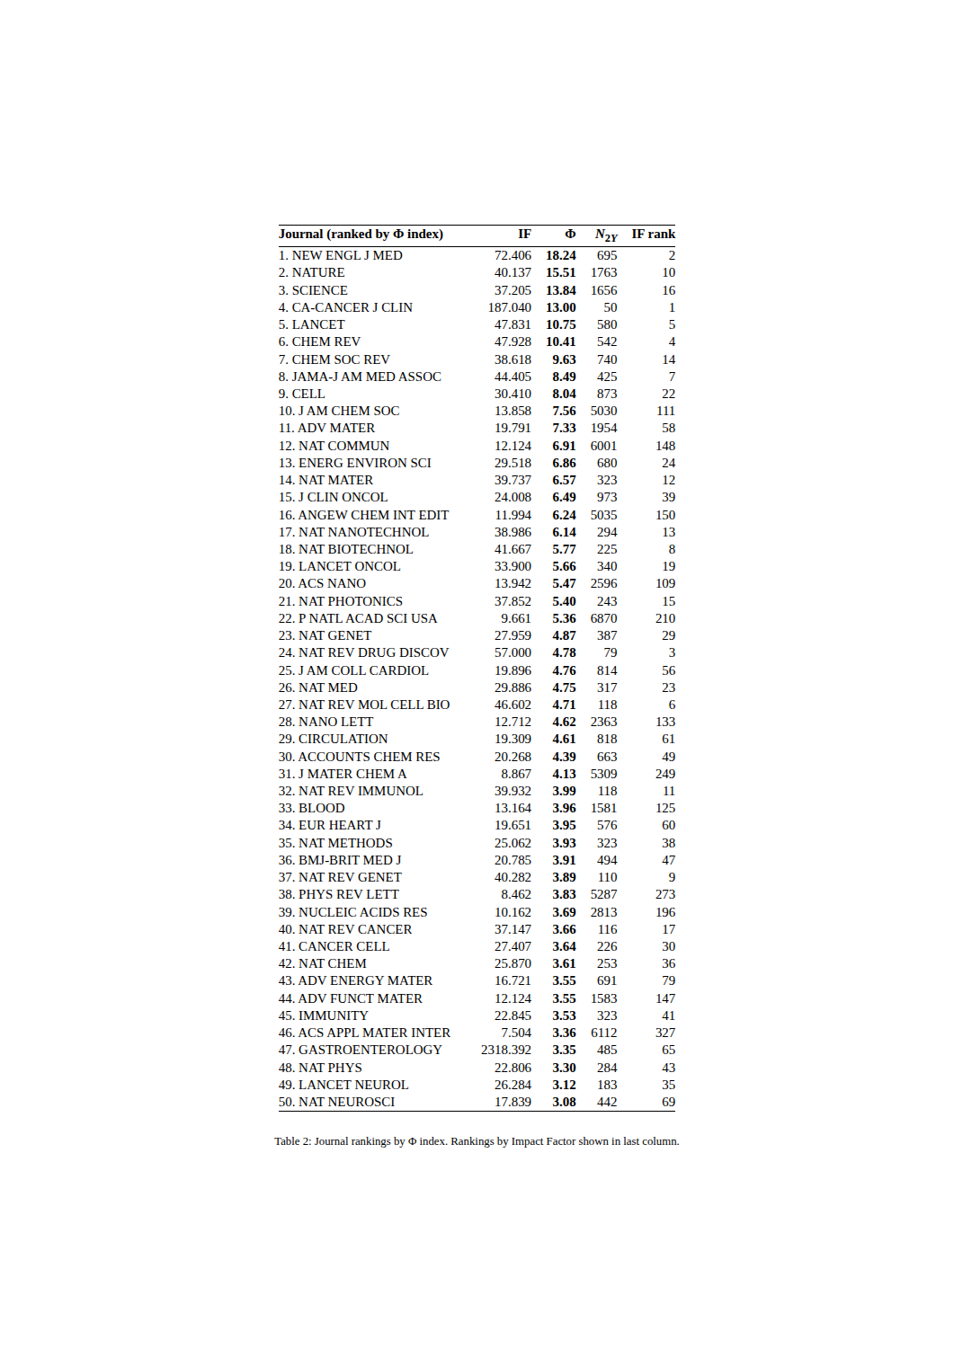| Journal (ranked by Φ index) | IF | Φ | N 2 Y | IF rank |
| --- | --- | --- | --- | --- |
| 1. NEW ENGL J MED | 72.406 | 18.24 | 695 | 2 |
| 2. NATURE | 40.137 | 15.51 | 1763 | 10 |
| 3. SCIENCE | 37.205 | 13.84 | 1656 | 16 |
| 4. CA-CANCER J CLIN | 187.040 | 13.00 | 50 | 1 |
| 5. LANCET | 47.831 | 10.75 | 580 | 5 |
| 6. CHEM REV | 47.928 | 10.41 | 542 | 4 |
| 7. CHEM SOC REV | 38.618 | 9.63 | 740 | 14 |
| 8. JAMA-J AM MED ASSOC | 44.405 | 8.49 | 425 | 7 |
| 9. CELL | 30.410 | 8.04 | 873 | 22 |
| 10. J AM CHEM SOC | 13.858 | 7.56 | 5030 | 111 |
| 11. ADV MATER | 19.791 | 7.33 | 1954 | 58 |
| 12. NAT COMMUN | 12.124 | 6.91 | 6001 | 148 |
| 13. ENERG ENVIRON SCI | 29.518 | 6.86 | 680 | 24 |
| 14. NAT MATER | 39.737 | 6.57 | 323 | 12 |
| 15. J CLIN ONCOL | 24.008 | 6.49 | 973 | 39 |
| 16. ANGEW CHEM INT EDIT | 11.994 | 6.24 | 5035 | 150 |
| 17. NAT NANOTECHNOL | 38.986 | 6.14 | 294 | 13 |
| 18. NAT BIOTECHNOL | 41.667 | 5.77 | 225 | 8 |
| 19. LANCET ONCOL | 33.900 | 5.66 | 340 | 19 |
| 20. ACS NANO | 13.942 | 5.47 | 2596 | 109 |
| 21. NAT PHOTONICS | 37.852 | 5.40 | 243 | 15 |
| 22. P NATL ACAD SCI USA | 9.661 | 5.36 | 6870 | 210 |
| 23. NAT GENET | 27.959 | 4.87 | 387 | 29 |
| 24. NAT REV DRUG DISCOV | 57.000 | 4.78 | 79 | 3 |
| 25. J AM COLL CARDIOL | 19.896 | 4.76 | 814 | 56 |
| 26. NAT MED | 29.886 | 4.75 | 317 | 23 |
| 27. NAT REV MOL CELL BIO | 46.602 | 4.71 | 118 | 6 |
| 28. NANO LETT | 12.712 | 4.62 | 2363 | 133 |
| 29. CIRCULATION | 19.309 | 4.61 | 818 | 61 |
| 30. ACCOUNTS CHEM RES | 20.268 | 4.39 | 663 | 49 |
| 31. J MATER CHEM A | 8.867 | 4.13 | 5309 | 249 |
| 32. NAT REV IMMUNOL | 39.932 | 3.99 | 118 | 11 |
| 33. BLOOD | 13.164 | 3.96 | 1581 | 125 |
| 34. EUR HEART J | 19.651 | 3.95 | 576 | 60 |
| 35. NAT METHODS | 25.062 | 3.93 | 323 | 38 |
| 36. BMJ-BRIT MED J | 20.785 | 3.91 | 494 | 47 |
| 37. NAT REV GENET | 40.282 | 3.89 | 110 | 9 |
| 38. PHYS REV LETT | 8.462 | 3.83 | 5287 | 273 |
| 39. NUCLEIC ACIDS RES | 10.162 | 3.69 | 2813 | 196 |
| 40. NAT REV CANCER | 37.147 | 3.66 | 116 | 17 |
| 41. CANCER CELL | 27.407 | 3.64 | 226 | 30 |
| 42. NAT CHEM | 25.870 | 3.61 | 253 | 36 |
| 43. ADV ENERGY MATER | 16.721 | 3.55 | 691 | 79 |
| 44. ADV FUNCT MATER | 12.124 | 3.55 | 1583 | 147 |
| 45. IMMUNITY | 22.845 | 3.53 | 323 | 41 |
| 46. ACS APPL MATER INTER | 7.504 | 3.36 | 6112 | 327 |
| 47. GASTROENTEROLOGY | 2318.392 | 3.35 | 485 | 65 |
| 48. NAT PHYS | 22.806 | 3.30 | 284 | 43 |
| 49. LANCET NEUROL | 26.284 | 3.12 | 183 | 35 |
| 50. NAT NEUROSCI | 17.839 | 3.08 | 442 | 69 |
Table 2: Journal rankings by Φ index. Rankings by Impact Factor shown in last column.